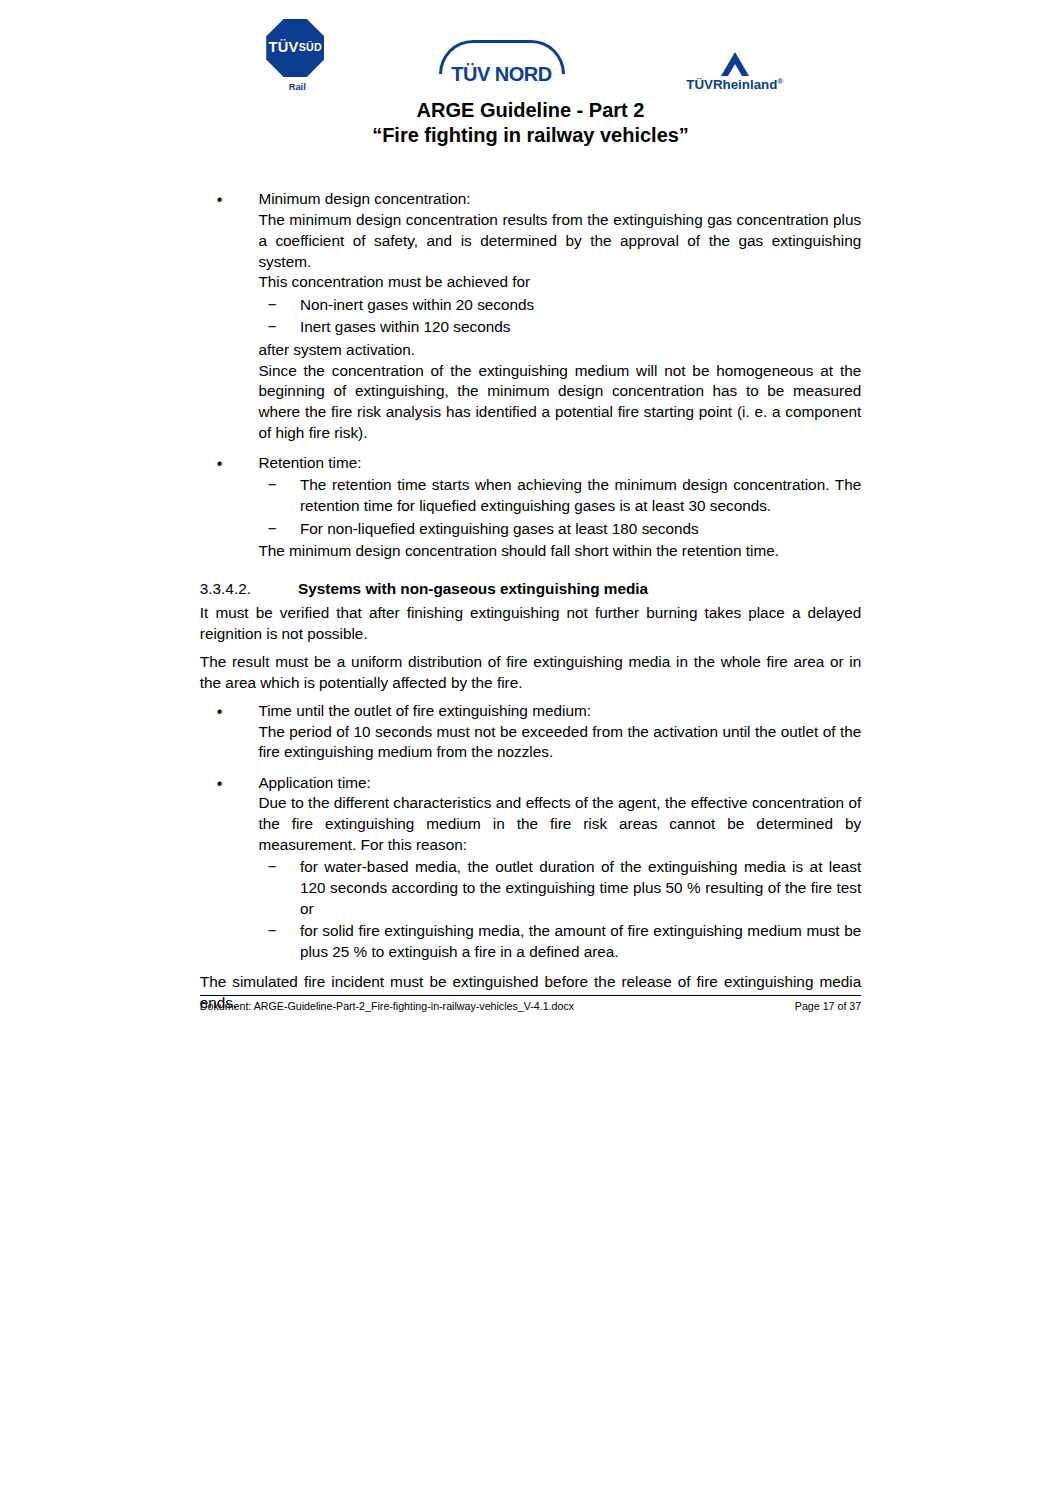TÜV SÜD
Rail
TÜV NORD
TÜVRheinland®
ARGE Guideline - Part 2 “Fire fighting in railway vehicles”
Minimum design concentration:
The minimum design concentration results from the extinguishing gas concentration plus a coefficient of safety, and is determined by the approval of the gas extinguishing system.
This concentration must be achieved for
Non-inert gases within 20 seconds
Inert gases within 120 seconds
after system activation.
Since the concentration of the extinguishing medium will not be homogeneous at the beginning of extinguishing, the minimum design concentration has to be measured where the fire risk analysis has identified a potential fire starting point (i. e. a component of high fire risk).
Retention time:
The retention time starts when achieving the minimum design concentration. The retention time for liquefied extinguishing gases is at least 30 seconds.
For non-liquefied extinguishing gases at least 180 seconds
The minimum design concentration should fall short within the retention time.
3.3.4.2. Systems with non-gaseous extinguishing media
It must be verified that after finishing extinguishing not further burning takes place a delayed reignition is not possible.
The result must be a uniform distribution of fire extinguishing media in the whole fire area or in the area which is potentially affected by the fire.
Time until the outlet of fire extinguishing medium:
The period of 10 seconds must not be exceeded from the activation until the outlet of the fire extinguishing medium from the nozzles.
Application time:
Due to the different characteristics and effects of the agent, the effective concentration of the fire extinguishing medium in the fire risk areas cannot be determined by measurement. For this reason:
for water-based media, the outlet duration of the extinguishing media is at least 120 seconds according to the extinguishing time plus 50 % resulting of the fire test or
for solid fire extinguishing media, the amount of fire extinguishing medium must be plus 25 % to extinguish a fire in a defined area.
The simulated fire incident must be extinguished before the release of fire extinguishing media ends.
Dokument: ARGE-Guideline-Part-2_Fire-fighting-in-railway-vehicles_V-4.1.docx Page 17 of 37